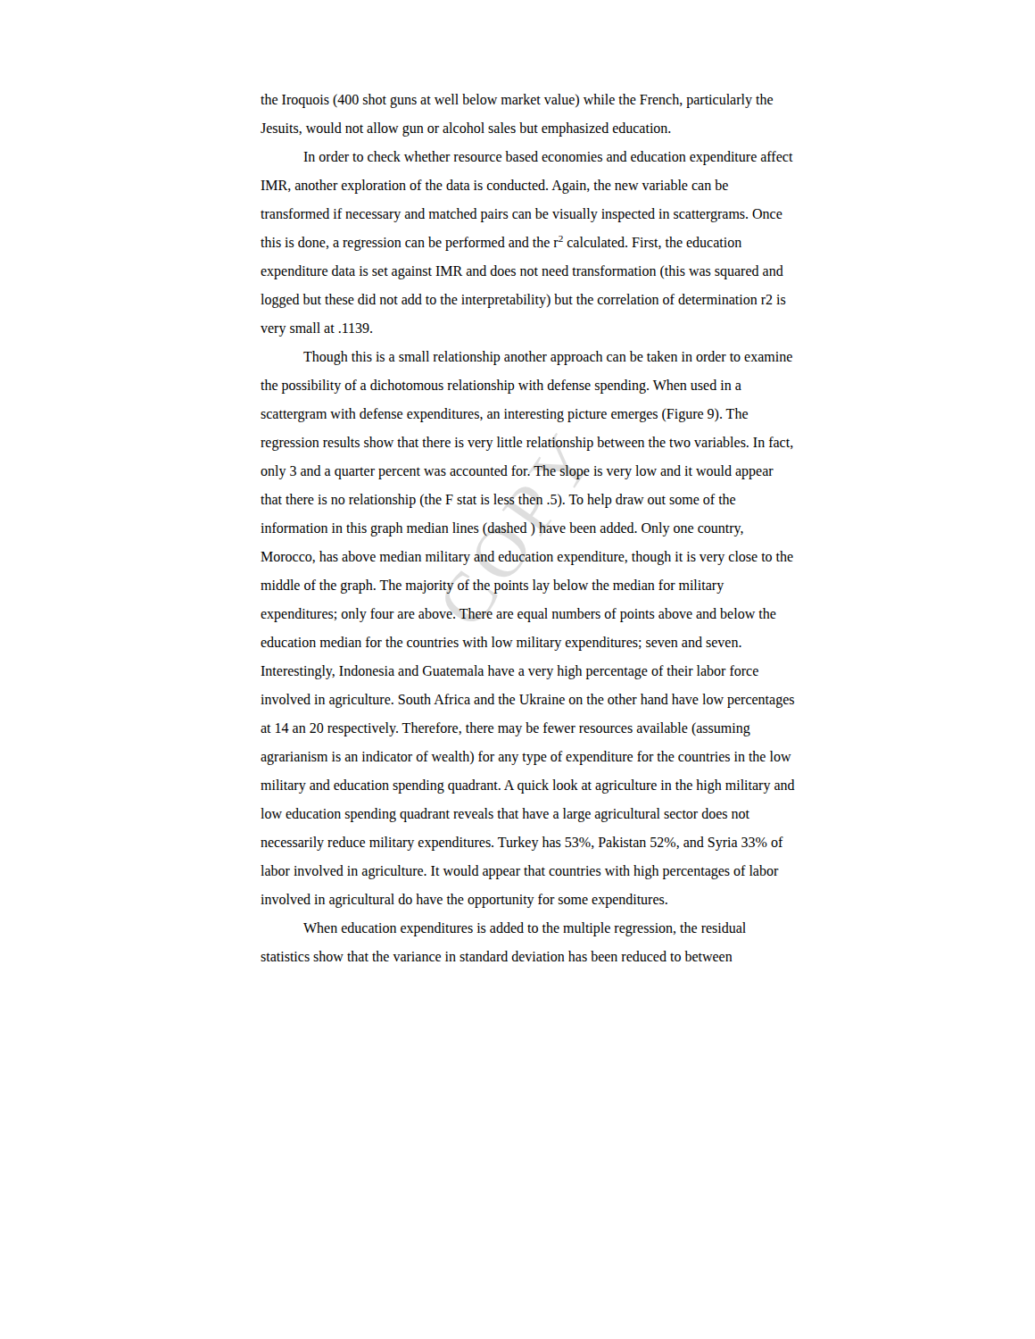COPY
the Iroquois (400 shot guns at well below market value) while the French, particularly the Jesuits, would not allow gun or alcohol sales but emphasized education.
In order to check whether resource based economies and education expenditure affect IMR, another exploration of the data is conducted. Again, the new variable can be transformed if necessary and matched pairs can be visually inspected in scattergrams. Once this is done, a regression can be performed and the r2 calculated. First, the education expenditure data is set against IMR and does not need transformation (this was squared and logged but these did not add to the interpretability) but the correlation of determination r2 is very small at .1139.
Though this is a small relationship another approach can be taken in order to examine the possibility of a dichotomous relationship with defense spending. When used in a scattergram with defense expenditures, an interesting picture emerges (Figure 9). The regression results show that there is very little relationship between the two variables. In fact, only 3 and a quarter percent was accounted for. The slope is very low and it would appear that there is no relationship (the F stat is less then .5). To help draw out some of the information in this graph median lines (dashed ) have been added. Only one country, Morocco, has above median military and education expenditure, though it is very close to the middle of the graph. The majority of the points lay below the median for military expenditures; only four are above. There are equal numbers of points above and below the education median for the countries with low military expenditures; seven and seven. Interestingly, Indonesia and Guatemala have a very high percentage of their labor force involved in agriculture. South Africa and the Ukraine on the other hand have low percentages at 14 an 20 respectively. Therefore, there may be fewer resources available (assuming agrarianism is an indicator of wealth) for any type of expenditure for the countries in the low military and education spending quadrant. A quick look at agriculture in the high military and low education spending quadrant reveals that have a large agricultural sector does not necessarily reduce military expenditures. Turkey has 53%, Pakistan 52%, and Syria 33% of labor involved in agriculture. It would appear that countries with high percentages of labor involved in agricultural do have the opportunity for some expenditures.
When education expenditures is added to the multiple regression, the residual statistics show that the variance in standard deviation has been reduced to between